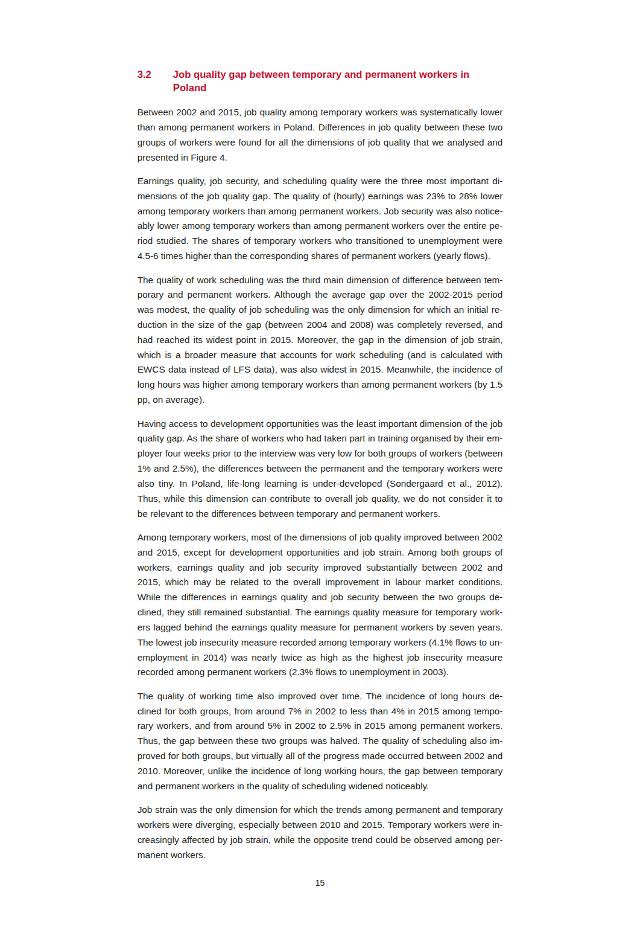3.2 Job quality gap between temporary and permanent workers in Poland
Between 2002 and 2015, job quality among temporary workers was systematically lower than among permanent workers in Poland. Differences in job quality between these two groups of workers were found for all the dimensions of job quality that we analysed and presented in Figure 4.
Earnings quality, job security, and scheduling quality were the three most important dimensions of the job quality gap. The quality of (hourly) earnings was 23% to 28% lower among temporary workers than among permanent workers. Job security was also noticeably lower among temporary workers than among permanent workers over the entire period studied. The shares of temporary workers who transitioned to unemployment were 4.5-6 times higher than the corresponding shares of permanent workers (yearly flows).
The quality of work scheduling was the third main dimension of difference between temporary and permanent workers. Although the average gap over the 2002-2015 period was modest, the quality of job scheduling was the only dimension for which an initial reduction in the size of the gap (between 2004 and 2008) was completely reversed, and had reached its widest point in 2015. Moreover, the gap in the dimension of job strain, which is a broader measure that accounts for work scheduling (and is calculated with EWCS data instead of LFS data), was also widest in 2015. Meanwhile, the incidence of long hours was higher among temporary workers than among permanent workers (by 1.5 pp, on average).
Having access to development opportunities was the least important dimension of the job quality gap. As the share of workers who had taken part in training organised by their employer four weeks prior to the interview was very low for both groups of workers (between 1% and 2.5%), the differences between the permanent and the temporary workers were also tiny. In Poland, life-long learning is under-developed (Sondergaard et al., 2012). Thus, while this dimension can contribute to overall job quality, we do not consider it to be relevant to the differences between temporary and permanent workers.
Among temporary workers, most of the dimensions of job quality improved between 2002 and 2015, except for development opportunities and job strain. Among both groups of workers, earnings quality and job security improved substantially between 2002 and 2015, which may be related to the overall improvement in labour market conditions. While the differences in earnings quality and job security between the two groups declined, they still remained substantial. The earnings quality measure for temporary workers lagged behind the earnings quality measure for permanent workers by seven years. The lowest job insecurity measure recorded among temporary workers (4.1% flows to unemployment in 2014) was nearly twice as high as the highest job insecurity measure recorded among permanent workers (2.3% flows to unemployment in 2003).
The quality of working time also improved over time. The incidence of long hours declined for both groups, from around 7% in 2002 to less than 4% in 2015 among temporary workers, and from around 5% in 2002 to 2.5% in 2015 among permanent workers. Thus, the gap between these two groups was halved. The quality of scheduling also improved for both groups, but virtually all of the progress made occurred between 2002 and 2010. Moreover, unlike the incidence of long working hours, the gap between temporary and permanent workers in the quality of scheduling widened noticeably.
Job strain was the only dimension for which the trends among permanent and temporary workers were diverging, especially between 2010 and 2015. Temporary workers were increasingly affected by job strain, while the opposite trend could be observed among permanent workers.
15